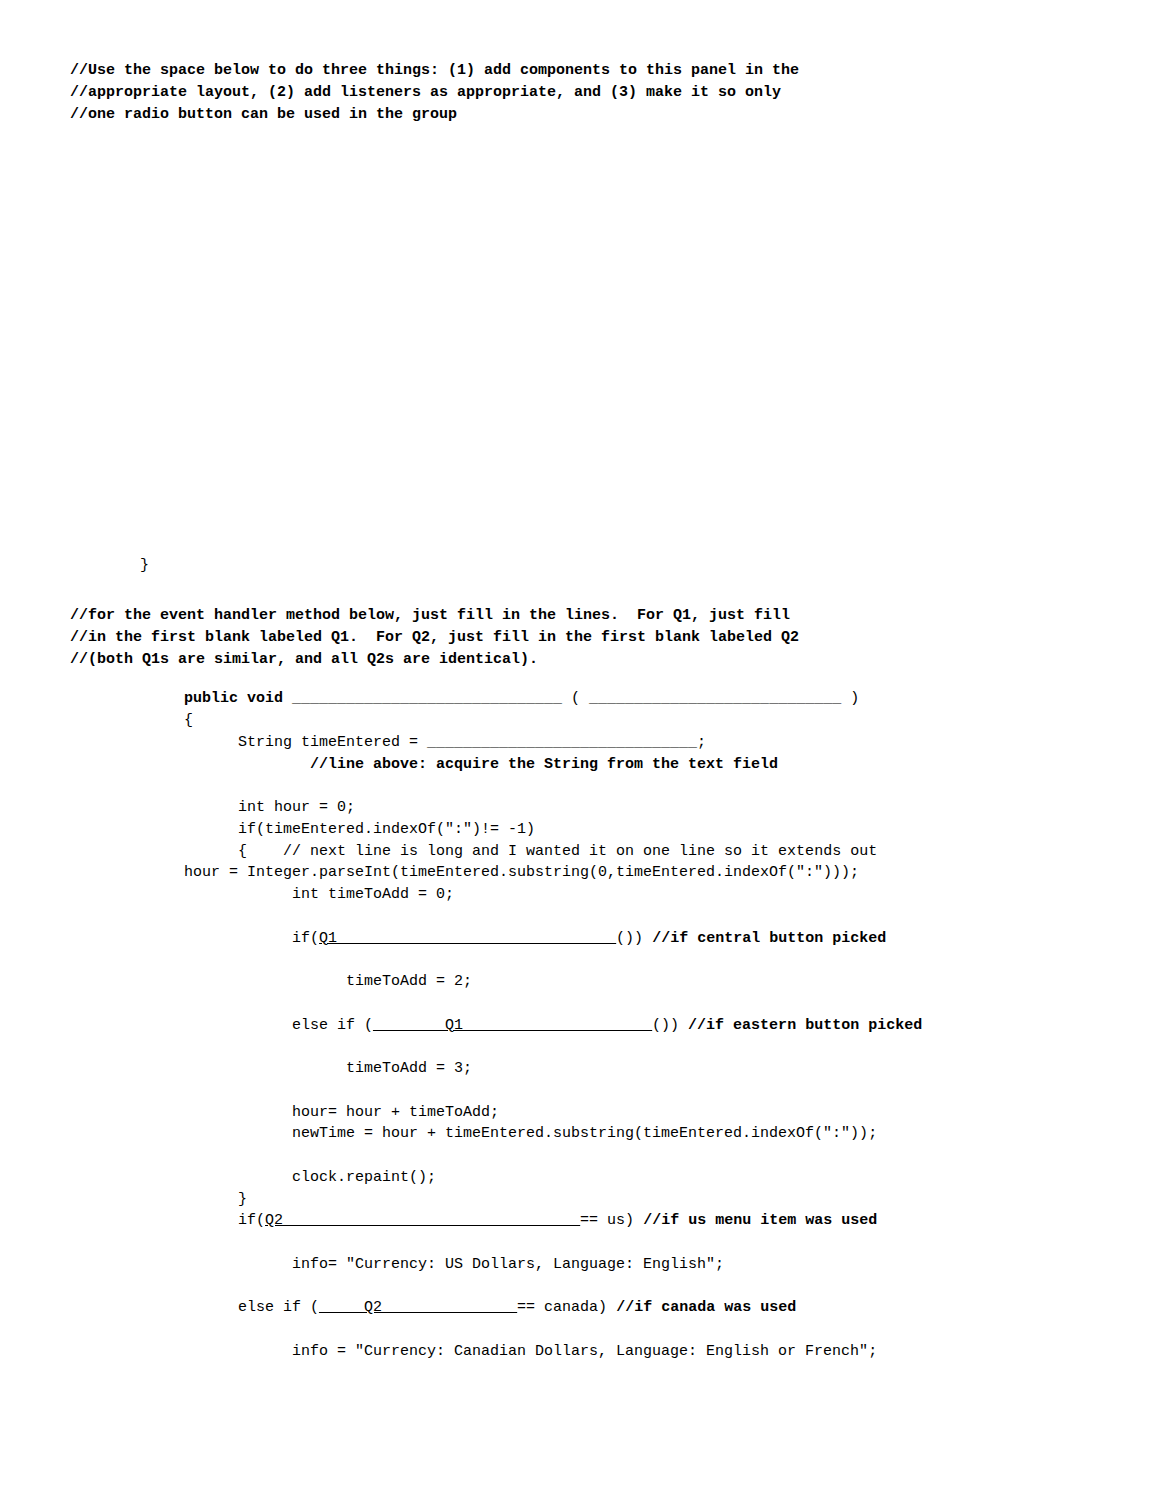//Use the space below to do three things: (1) add components to this panel in the
//appropriate layout, (2) add listeners as appropriate, and (3) make it so only
//one radio button can be used in the group
}
//for the event handler method below, just fill in the lines.  For Q1, just fill
//in the first blank labeled Q1.  For Q2, just fill in the first blank labeled Q2
//(both Q1s are similar, and all Q2s are identical).
      public void ______________________________ ( ____________________________ )
      {
            String timeEntered = ______________________________;
                    //line above: acquire the String from the text field

            int hour = 0;
            if(timeEntered.indexOf(":")!= -1)
            {    // next line is long and I wanted it on one line so it extends out
      hour = Integer.parseInt(timeEntered.substring(0,timeEntered.indexOf(":")));
                  int timeToAdd = 0;

                  if(Q1_______________________________()) //if central button picked

                        timeToAdd = 2;

                  else if (________Q1_____________________()) //if eastern button picked

                        timeToAdd = 3;

                  hour= hour + timeToAdd;
                  newTime = hour + timeEntered.substring(timeEntered.indexOf(":"));

                  clock.repaint();
            }
            if(Q2_________________________________== us) //if us menu item was used

                  info= "Currency: US Dollars, Language: English";

            else if (_____Q2_______________== canada) //if canada was used

                  info = "Currency: Canadian Dollars, Language: English or French";